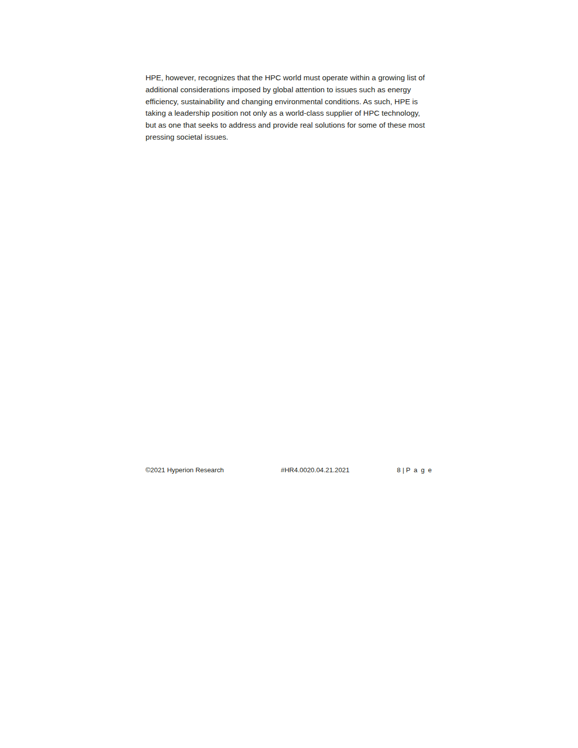HPE, however, recognizes that the HPC world must operate within a growing list of additional considerations imposed by global attention to issues such as energy efficiency, sustainability and changing environmental conditions. As such, HPE is taking a leadership position not only as a world-class supplier of HPC technology, but as one that seeks to address and provide real solutions for some of these most pressing societal issues.
©2021 Hyperion Research
#HR4.0020.04.21.2021
8 | P a g e